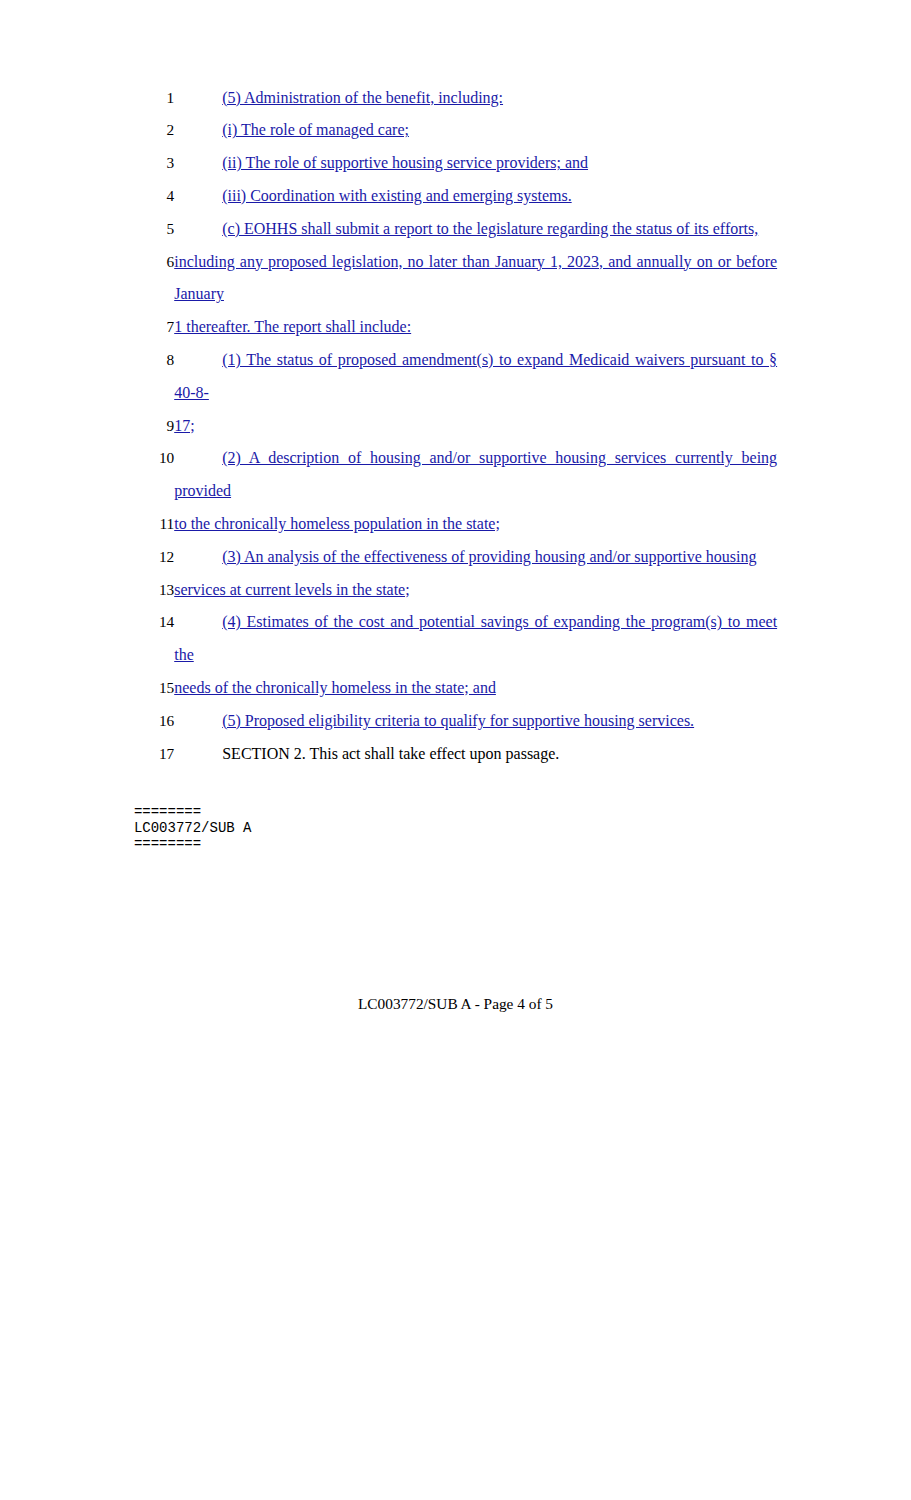| 1 | (5) Administration of the benefit, including: |
| 2 | (i) The role of managed care; |
| 3 | (ii) The role of supportive housing service providers; and |
| 4 | (iii) Coordination with existing and emerging systems. |
| 5 | (c) EOHHS shall submit a report to the legislature regarding the status of its efforts, |
| 6 | including any proposed legislation, no later than January 1, 2023, and annually on or before January |
| 7 | 1 thereafter. The report shall include: |
| 8 | (1) The status of proposed amendment(s) to expand Medicaid waivers pursuant to § 40-8- |
| 9 | 17; |
| 10 | (2) A description of housing and/or supportive housing services currently being provided |
| 11 | to the chronically homeless population in the state; |
| 12 | (3) An analysis of the effectiveness of providing housing and/or supportive housing |
| 13 | services at current levels in the state; |
| 14 | (4) Estimates of the cost and potential savings of expanding the program(s) to meet the |
| 15 | needs of the chronically homeless in the state; and |
| 16 | (5) Proposed eligibility criteria to qualify for supportive housing services. |
| 17 | SECTION 2. This act shall take effect upon passage. |
========
LC003772/SUB A
========
LC003772/SUB A - Page 4 of 5